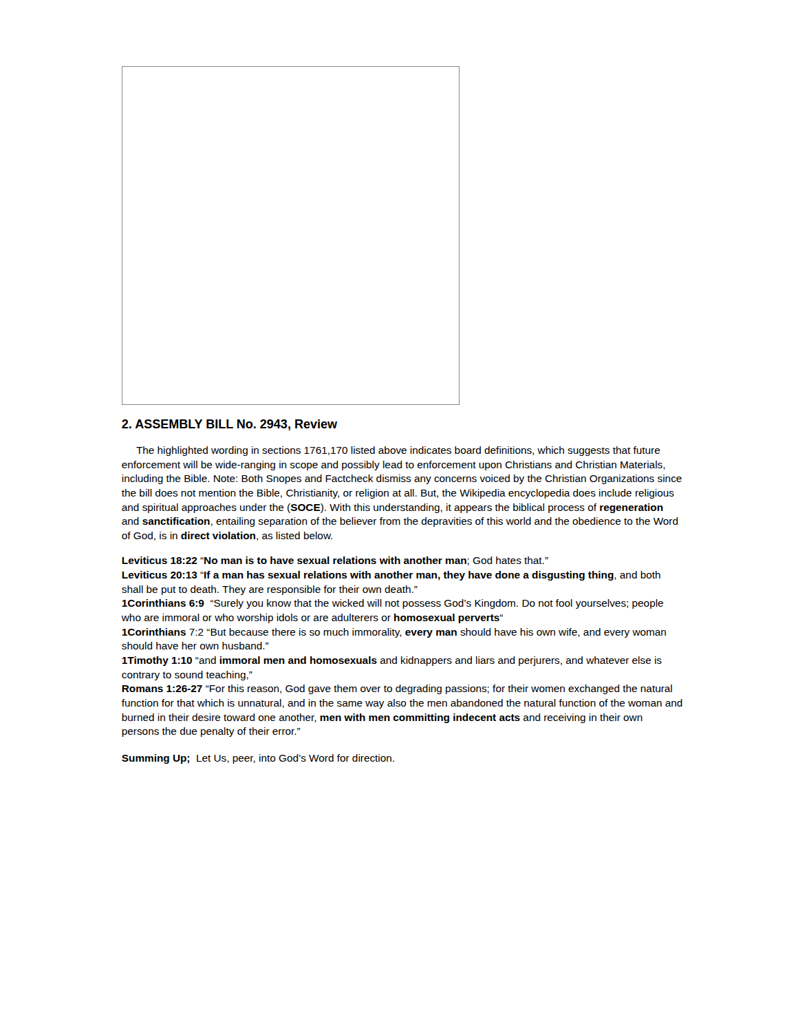2. ASSEMBLY BILL No. 2943, Review
The highlighted wording in sections 1761,170 listed above indicates board definitions, which suggests that future enforcement will be wide-ranging in scope and possibly lead to enforcement upon Christians and Christian Materials, including the Bible. Note: Both Snopes and Factcheck dismiss any concerns voiced by the Christian Organizations since the bill does not mention the Bible, Christianity, or religion at all. But, the Wikipedia encyclopedia does include religious and spiritual approaches under the (SOCE). With this understanding, it appears the biblical process of regeneration and sanctification, entailing separation of the believer from the depravities of this world and the obedience to the Word of God, is in direct violation, as listed below.
Leviticus 18:22 “No man is to have sexual relations with another man; God hates that.”
Leviticus 20:13 “If a man has sexual relations with another man, they have done a disgusting thing, and both shall be put to death. They are responsible for their own death.”
1Corinthians 6:9 “Surely you know that the wicked will not possess God’s Kingdom. Do not fool yourselves; people who are immoral or who worship idols or are adulterers or homosexual perverts“
1Corinthians 7:2 “But because there is so much immorality, every man should have his own wife, and every woman should have her own husband.”
1Timothy 1:10 “and immoral men and homosexuals and kidnappers and liars and perjurers, and whatever else is contrary to sound teaching,”
Romans 1:26-27 “For this reason, God gave them over to degrading passions; for their women exchanged the natural function for that which is unnatural, and in the same way also the men abandoned the natural function of the woman and burned in their desire toward one another, men with men committing indecent acts and receiving in their own persons the due penalty of their error.”
Summing Up; Let Us, peer, into God’s Word for direction.